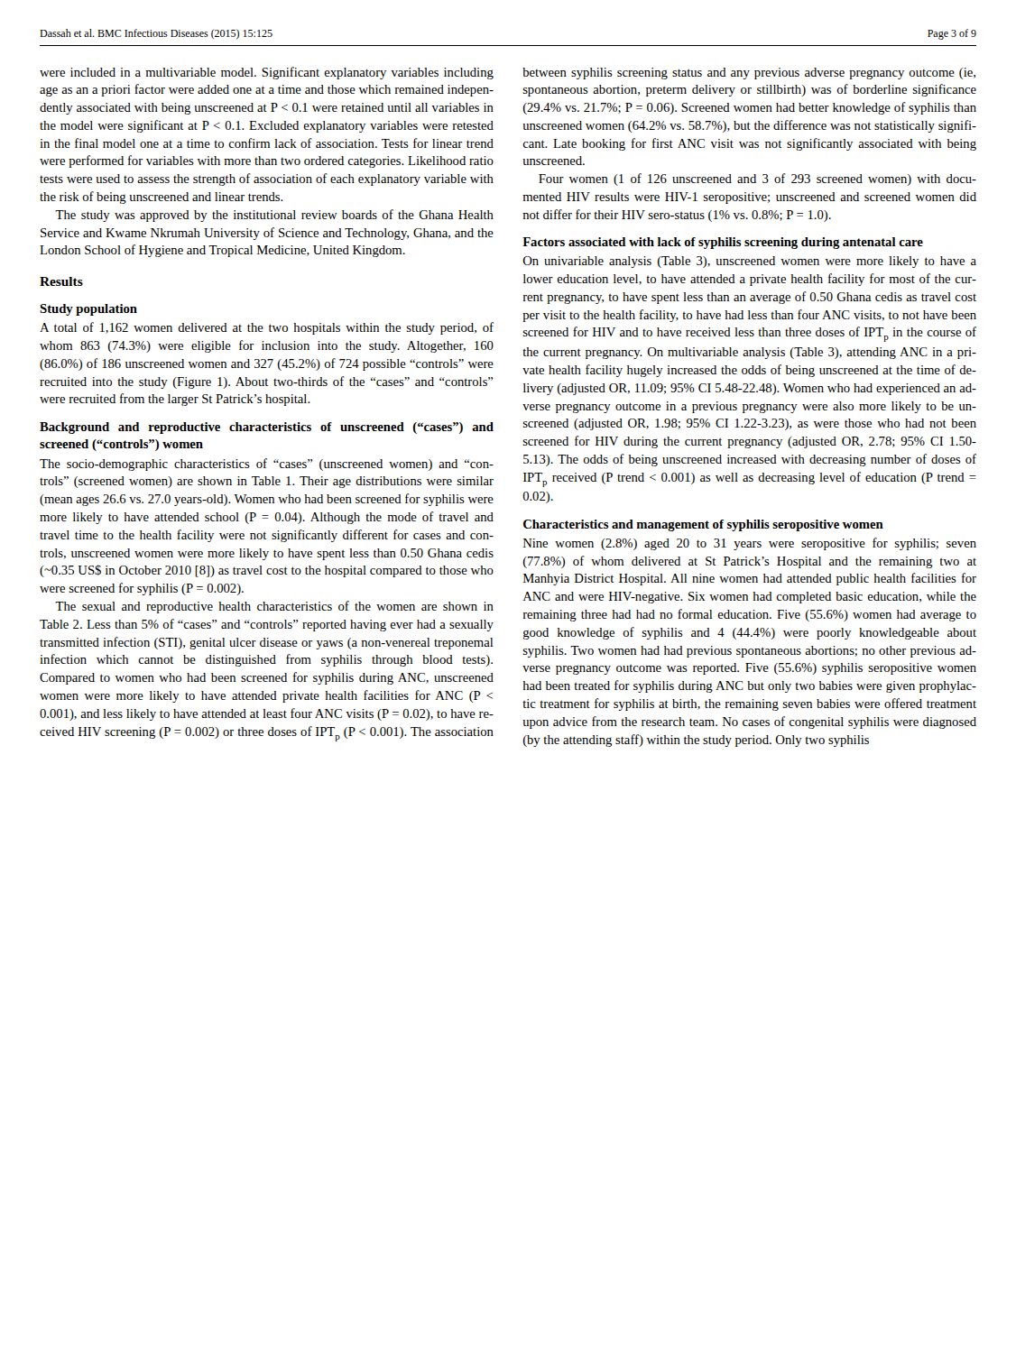Dassah et al. BMC Infectious Diseases (2015) 15:125 Page 3 of 9
were included in a multivariable model. Significant explanatory variables including age as an a priori factor were added one at a time and those which remained independently associated with being unscreened at P < 0.1 were retained until all variables in the model were significant at P < 0.1. Excluded explanatory variables were retested in the final model one at a time to confirm lack of association. Tests for linear trend were performed for variables with more than two ordered categories. Likelihood ratio tests were used to assess the strength of association of each explanatory variable with the risk of being unscreened and linear trends.
The study was approved by the institutional review boards of the Ghana Health Service and Kwame Nkrumah University of Science and Technology, Ghana, and the London School of Hygiene and Tropical Medicine, United Kingdom.
Results
Study population
A total of 1,162 women delivered at the two hospitals within the study period, of whom 863 (74.3%) were eligible for inclusion into the study. Altogether, 160 (86.0%) of 186 unscreened women and 327 (45.2%) of 724 possible “controls” were recruited into the study (Figure 1). About two-thirds of the “cases” and “controls” were recruited from the larger St Patrick’s hospital.
Background and reproductive characteristics of unscreened (“cases”) and screened (“controls”) women
The socio-demographic characteristics of “cases” (unscreened women) and “controls” (screened women) are shown in Table 1. Their age distributions were similar (mean ages 26.6 vs. 27.0 years-old). Women who had been screened for syphilis were more likely to have attended school (P = 0.04). Although the mode of travel and travel time to the health facility were not significantly different for cases and controls, unscreened women were more likely to have spent less than 0.50 Ghana cedis (~0.35 US$ in October 2010 [8]) as travel cost to the hospital compared to those who were screened for syphilis (P = 0.002).
The sexual and reproductive health characteristics of the women are shown in Table 2. Less than 5% of “cases” and “controls” reported having ever had a sexually transmitted infection (STI), genital ulcer disease or yaws (a non-venereal treponemal infection which cannot be distinguished from syphilis through blood tests). Compared to women who had been screened for syphilis during ANC, unscreened women were more likely to have attended private health facilities for ANC (P < 0.001), and less likely to have attended at least four ANC visits (P = 0.02), to have received HIV screening (P = 0.002) or three doses of IPTp (P < 0.001). The association between syphilis screening status and any previous adverse pregnancy outcome (ie, spontaneous abortion, preterm delivery or stillbirth) was of borderline significance (29.4% vs. 21.7%; P = 0.06). Screened women had better knowledge of syphilis than unscreened women (64.2% vs. 58.7%), but the difference was not statistically significant. Late booking for first ANC visit was not significantly associated with being unscreened.
Four women (1 of 126 unscreened and 3 of 293 screened women) with documented HIV results were HIV-1 seropositive; unscreened and screened women did not differ for their HIV sero-status (1% vs. 0.8%; P = 1.0).
Factors associated with lack of syphilis screening during antenatal care
On univariable analysis (Table 3), unscreened women were more likely to have a lower education level, to have attended a private health facility for most of the current pregnancy, to have spent less than an average of 0.50 Ghana cedis as travel cost per visit to the health facility, to have had less than four ANC visits, to not have been screened for HIV and to have received less than three doses of IPTp in the course of the current pregnancy. On multivariable analysis (Table 3), attending ANC in a private health facility hugely increased the odds of being unscreened at the time of delivery (adjusted OR, 11.09; 95% CI 5.48-22.48). Women who had experienced an adverse pregnancy outcome in a previous pregnancy were also more likely to be unscreened (adjusted OR, 1.98; 95% CI 1.22-3.23), as were those who had not been screened for HIV during the current pregnancy (adjusted OR, 2.78; 95% CI 1.50-5.13). The odds of being unscreened increased with decreasing number of doses of IPTp received (P trend < 0.001) as well as decreasing level of education (P trend = 0.02).
Characteristics and management of syphilis seropositive women
Nine women (2.8%) aged 20 to 31 years were seropositive for syphilis; seven (77.8%) of whom delivered at St Patrick’s Hospital and the remaining two at Manhyia District Hospital. All nine women had attended public health facilities for ANC and were HIV-negative. Six women had completed basic education, while the remaining three had had no formal education. Five (55.6%) women had average to good knowledge of syphilis and 4 (44.4%) were poorly knowledgeable about syphilis. Two women had had previous spontaneous abortions; no other previous adverse pregnancy outcome was reported. Five (55.6%) syphilis seropositive women had been treated for syphilis during ANC but only two babies were given prophylactic treatment for syphilis at birth, the remaining seven babies were offered treatment upon advice from the research team. No cases of congenital syphilis were diagnosed (by the attending staff) within the study period. Only two syphilis